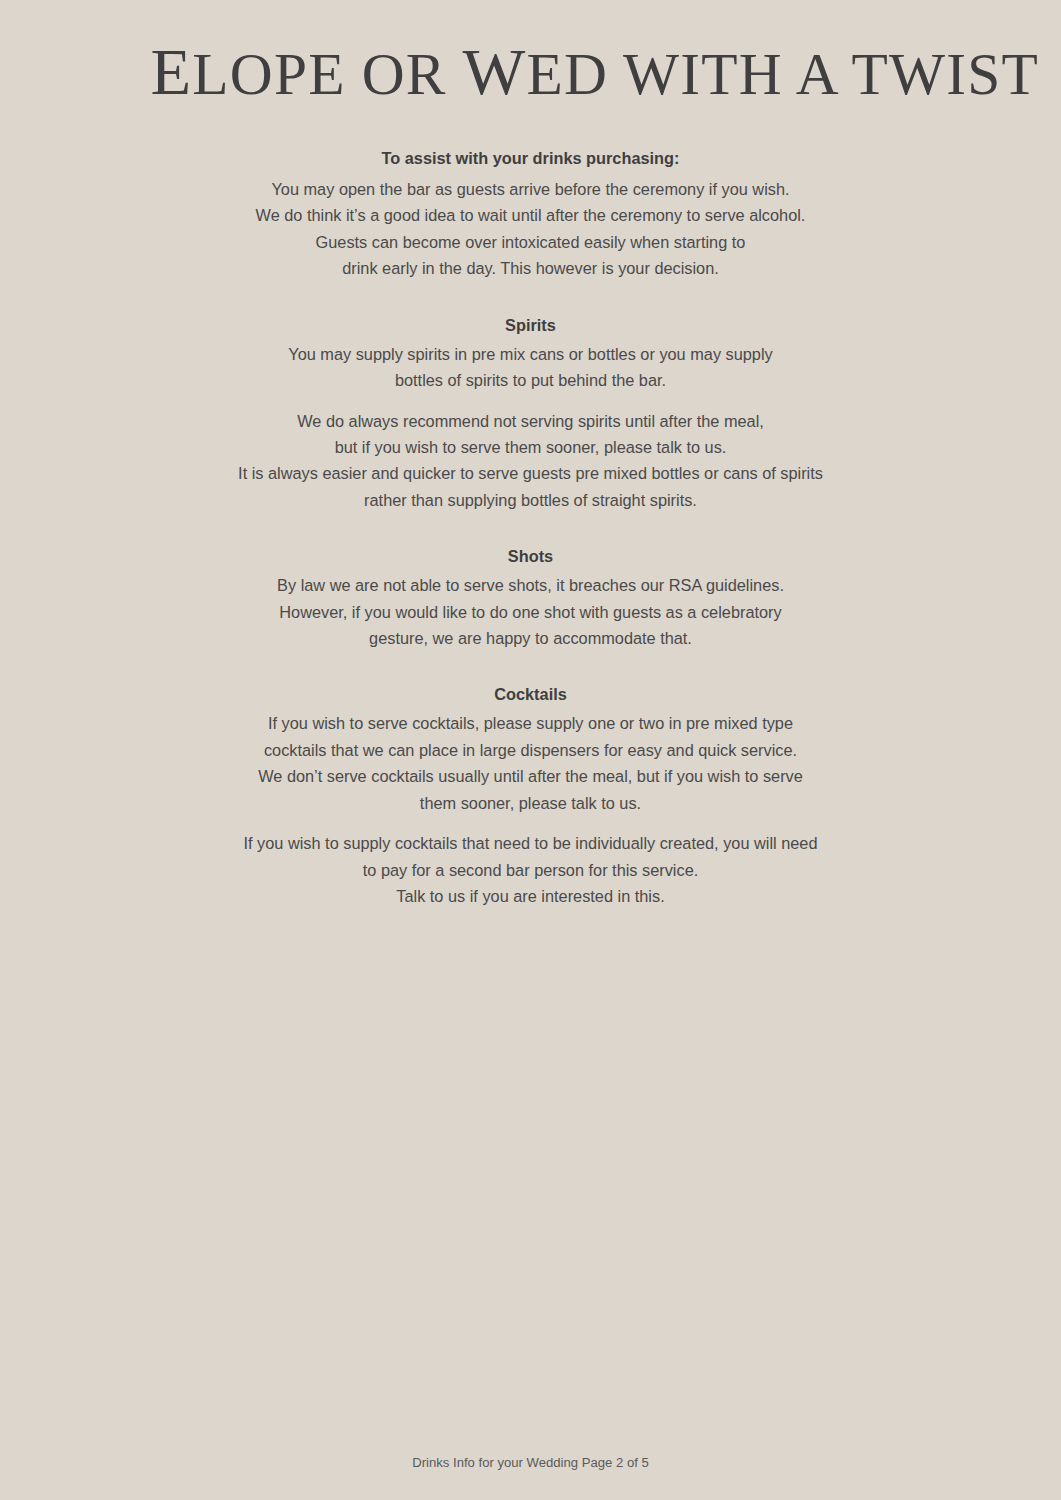ELOPE OR WED WITH A TWIST
To assist with your drinks purchasing:
You may open the bar as guests arrive before the ceremony if you wish.
We do think it’s a good idea to wait until after the ceremony to serve alcohol.
Guests can become over intoxicated easily when starting to
drink early in the day. This however is your decision.
Spirits
You may supply spirits in pre mix cans or bottles or you may supply
bottles of spirits to put behind the bar.
We do always recommend not serving spirits until after the meal,
but if you wish to serve them sooner, please talk to us.
It is always easier and quicker to serve guests pre mixed bottles or cans of spirits
rather than supplying bottles of straight spirits.
Shots
By law we are not able to serve shots, it breaches our RSA guidelines.
However, if you would like to do one shot with guests as a celebratory
gesture, we are happy to accommodate that.
Cocktails
If you wish to serve cocktails, please supply one or two in pre mixed type
cocktails that we can place in large dispensers for easy and quick service.
We don’t serve cocktails usually until after the meal, but if you wish to serve
them sooner, please talk to us.
If you wish to supply cocktails that need to be individually created, you will need
to pay for a second bar person for this service.
Talk to us if you are interested in this.
Drinks Info for your Wedding Page 2 of 5